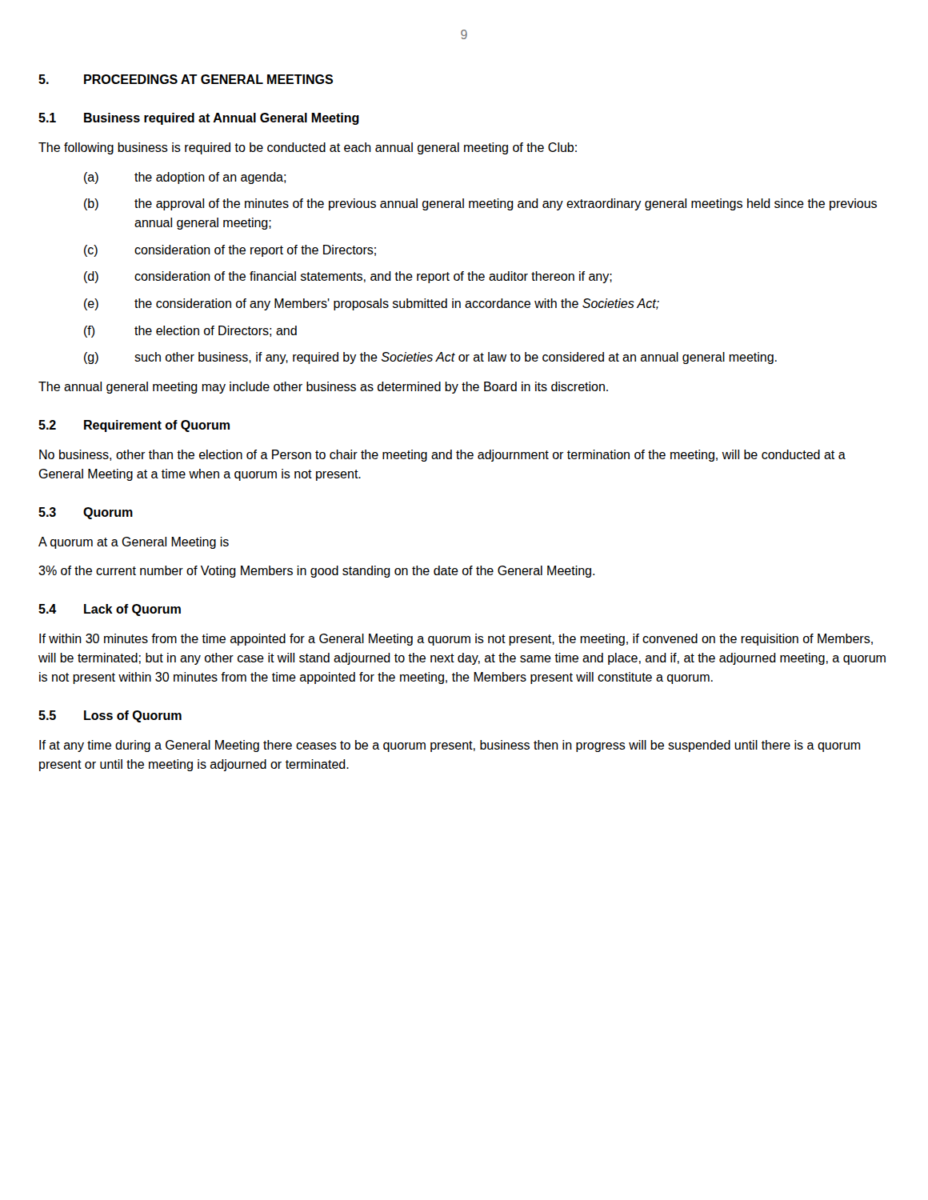9
5. PROCEEDINGS AT GENERAL MEETINGS
5.1 Business required at Annual General Meeting
The following business is required to be conducted at each annual general meeting of the Club:
(a) the adoption of an agenda;
(b) the approval of the minutes of the previous annual general meeting and any extraordinary general meetings held since the previous annual general meeting;
(c) consideration of the report of the Directors;
(d) consideration of the financial statements, and the report of the auditor thereon if any;
(e) the consideration of any Members' proposals submitted in accordance with the Societies Act;
(f) the election of Directors; and
(g) such other business, if any, required by the Societies Act or at law to be considered at an annual general meeting.
The annual general meeting may include other business as determined by the Board in its discretion.
5.2 Requirement of Quorum
No business, other than the election of a Person to chair the meeting and the adjournment or termination of the meeting, will be conducted at a General Meeting at a time when a quorum is not present.
5.3 Quorum
A quorum at a General Meeting is
3% of the current number of Voting Members in good standing on the date of the General Meeting.
5.4 Lack of Quorum
If within 30 minutes from the time appointed for a General Meeting a quorum is not present, the meeting, if convened on the requisition of Members, will be terminated; but in any other case it will stand adjourned to the next day, at the same time and place, and if, at the adjourned meeting, a quorum is not present within 30 minutes from the time appointed for the meeting, the Members present will constitute a quorum.
5.5 Loss of Quorum
If at any time during a General Meeting there ceases to be a quorum present, business then in progress will be suspended until there is a quorum present or until the meeting is adjourned or terminated.